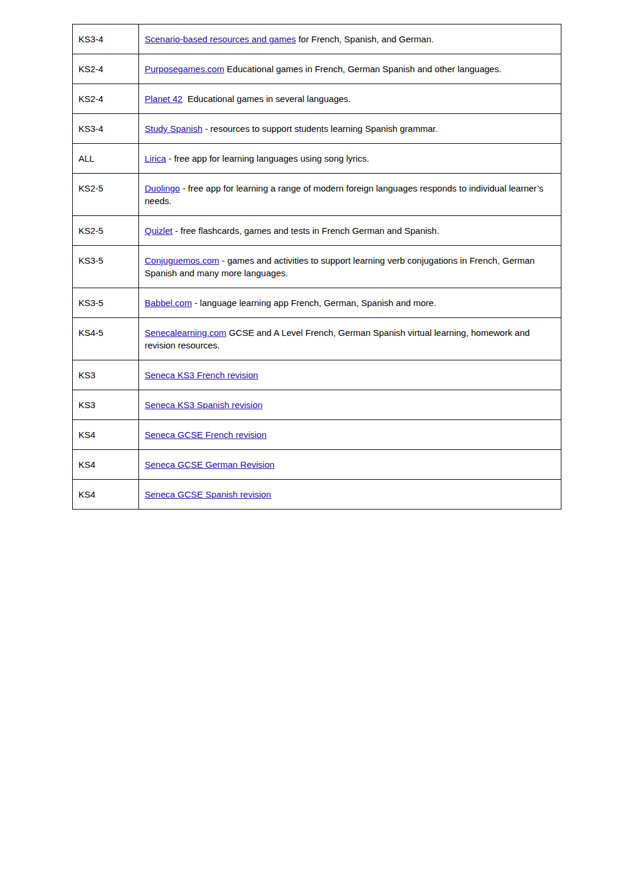| KS3-4 | Scenario-based resources and games for French, Spanish, and German. |
| KS2-4 | Purposegames.com Educational games in French, German Spanish and other languages. |
| KS2-4 | Planet 42 Educational games in several languages. |
| KS3-4 | Study Spanish - resources to support students learning Spanish grammar. |
| ALL | Lirica - free app for learning languages using song lyrics. |
| KS2-5 | Duolingo - free app for learning a range of modern foreign languages responds to individual learner’s needs. |
| KS2-5 | Quizlet - free flashcards, games and tests in French German and Spanish. |
| KS3-5 | Conjuguemos.com - games and activities to support learning verb conjugations in French, German Spanish and many more languages. |
| KS3-5 | Babbel.com - language learning app French, German, Spanish and more. |
| KS4-5 | Senecalearning.com GCSE and A Level French, German Spanish virtual learning, homework and revision resources. |
| KS3 | Seneca KS3 French revision |
| KS3 | Seneca KS3 Spanish revision |
| KS4 | Seneca GCSE French revision |
| KS4 | Seneca GCSE German Revision |
| KS4 | Seneca GCSE Spanish revision |